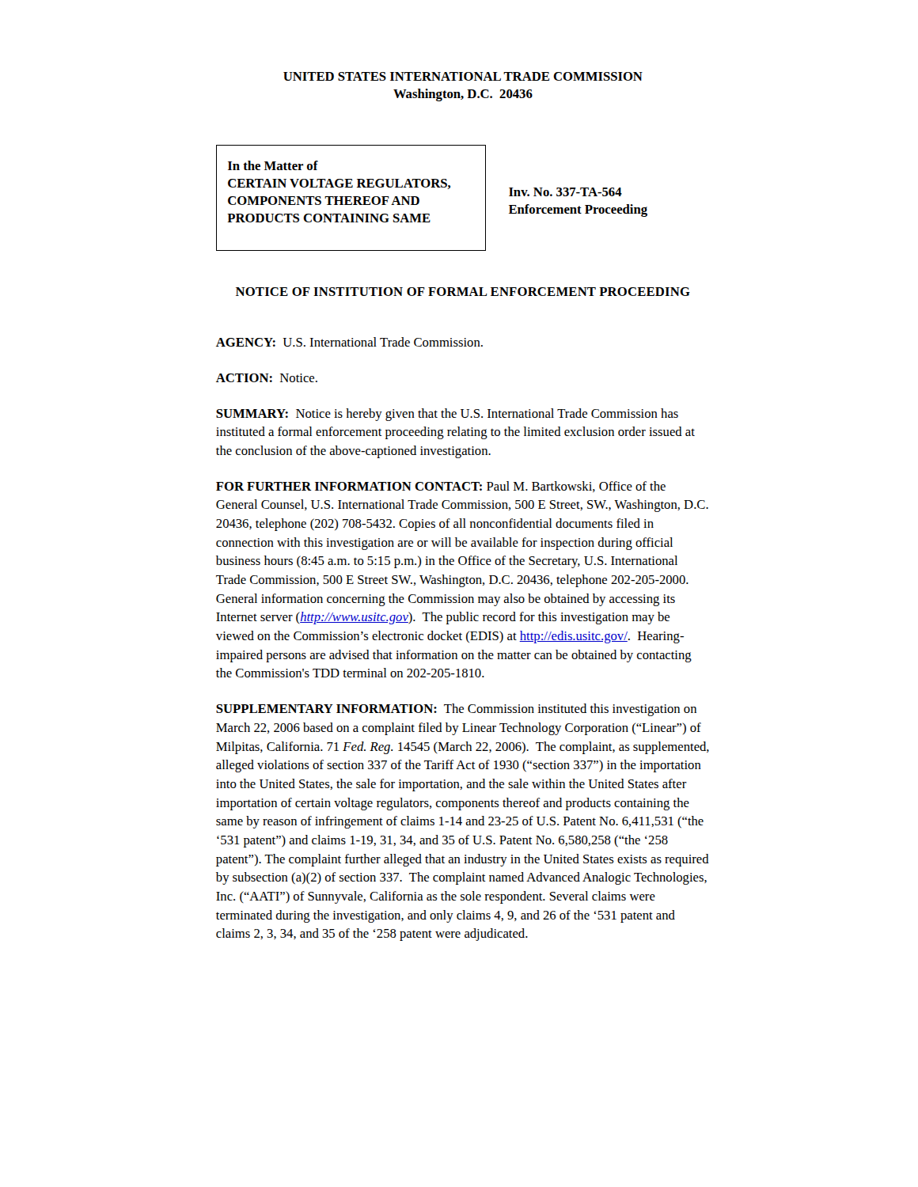UNITED STATES INTERNATIONAL TRADE COMMISSION
Washington, D.C. 20436
In the Matter of
CERTAIN VOLTAGE REGULATORS,
COMPONENTS THEREOF AND
PRODUCTS CONTAINING SAME
Inv. No. 337-TA-564
Enforcement Proceeding
NOTICE OF INSTITUTION OF FORMAL ENFORCEMENT PROCEEDING
AGENCY: U.S. International Trade Commission.
ACTION: Notice.
SUMMARY: Notice is hereby given that the U.S. International Trade Commission has instituted a formal enforcement proceeding relating to the limited exclusion order issued at the conclusion of the above-captioned investigation.
FOR FURTHER INFORMATION CONTACT: Paul M. Bartkowski, Office of the General Counsel, U.S. International Trade Commission, 500 E Street, SW., Washington, D.C. 20436, telephone (202) 708-5432. Copies of all nonconfidential documents filed in connection with this investigation are or will be available for inspection during official business hours (8:45 a.m. to 5:15 p.m.) in the Office of the Secretary, U.S. International Trade Commission, 500 E Street SW., Washington, D.C. 20436, telephone 202-205-2000. General information concerning the Commission may also be obtained by accessing its Internet server (http://www.usitc.gov). The public record for this investigation may be viewed on the Commission’s electronic docket (EDIS) at http://edis.usitc.gov/. Hearing-impaired persons are advised that information on the matter can be obtained by contacting the Commission's TDD terminal on 202-205-1810.
SUPPLEMENTARY INFORMATION: The Commission instituted this investigation on March 22, 2006 based on a complaint filed by Linear Technology Corporation (“Linear”) of Milpitas, California. 71 Fed. Reg. 14545 (March 22, 2006). The complaint, as supplemented, alleged violations of section 337 of the Tariff Act of 1930 (“section 337”) in the importation into the United States, the sale for importation, and the sale within the United States after importation of certain voltage regulators, components thereof and products containing the same by reason of infringement of claims 1-14 and 23-25 of U.S. Patent No. 6,411,531 (“the ‘531 patent”) and claims 1-19, 31, 34, and 35 of U.S. Patent No. 6,580,258 (“the ‘258 patent”). The complaint further alleged that an industry in the United States exists as required by subsection (a)(2) of section 337. The complaint named Advanced Analogic Technologies, Inc. (“AATI”) of Sunnyvale, California as the sole respondent. Several claims were terminated during the investigation, and only claims 4, 9, and 26 of the ‘531 patent and claims 2, 3, 34, and 35 of the ‘258 patent were adjudicated.